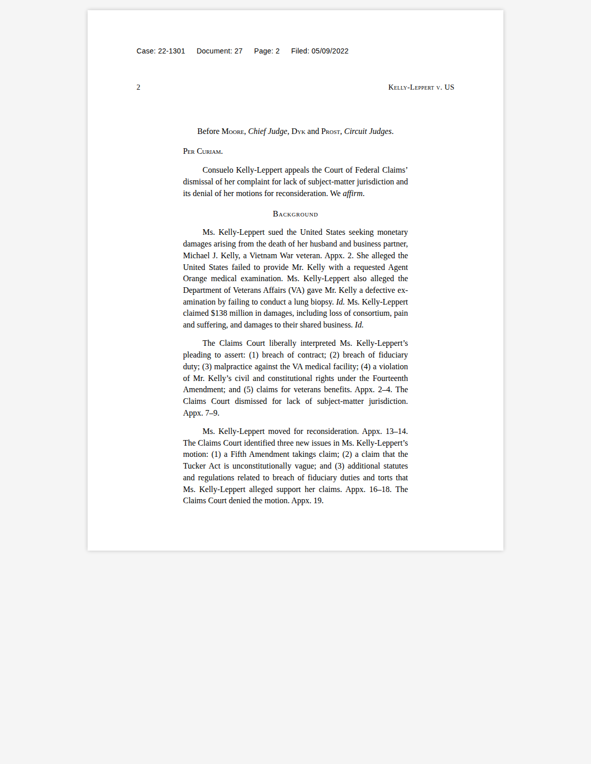Case: 22-1301 Document: 27 Page: 2 Filed: 05/09/2022
2
Kelly-Leppert v. US
Before Moore, Chief Judge, Dyk and Prost, Circuit Judges.
Per Curiam.
Consuelo Kelly-Leppert appeals the Court of Federal Claims’ dismissal of her complaint for lack of subject-matter jurisdiction and its denial of her motions for reconsideration. We affirm.
Background
Ms. Kelly-Leppert sued the United States seeking monetary damages arising from the death of her husband and business partner, Michael J. Kelly, a Vietnam War veteran. Appx. 2. She alleged the United States failed to provide Mr. Kelly with a requested Agent Orange medical examination. Ms. Kelly-Leppert also alleged the Department of Veterans Affairs (VA) gave Mr. Kelly a defective examination by failing to conduct a lung biopsy. Id. Ms. Kelly-Leppert claimed $138 million in damages, including loss of consortium, pain and suffering, and damages to their shared business. Id.
The Claims Court liberally interpreted Ms. Kelly-Leppert’s pleading to assert: (1) breach of contract; (2) breach of fiduciary duty; (3) malpractice against the VA medical facility; (4) a violation of Mr. Kelly’s civil and constitutional rights under the Fourteenth Amendment; and (5) claims for veterans benefits. Appx. 2–4. The Claims Court dismissed for lack of subject-matter jurisdiction. Appx. 7–9.
Ms. Kelly-Leppert moved for reconsideration. Appx. 13–14. The Claims Court identified three new issues in Ms. Kelly-Leppert’s motion: (1) a Fifth Amendment takings claim; (2) a claim that the Tucker Act is unconstitutionally vague; and (3) additional statutes and regulations related to breach of fiduciary duties and torts that Ms. Kelly-Leppert alleged support her claims. Appx. 16–18. The Claims Court denied the motion. Appx. 19.